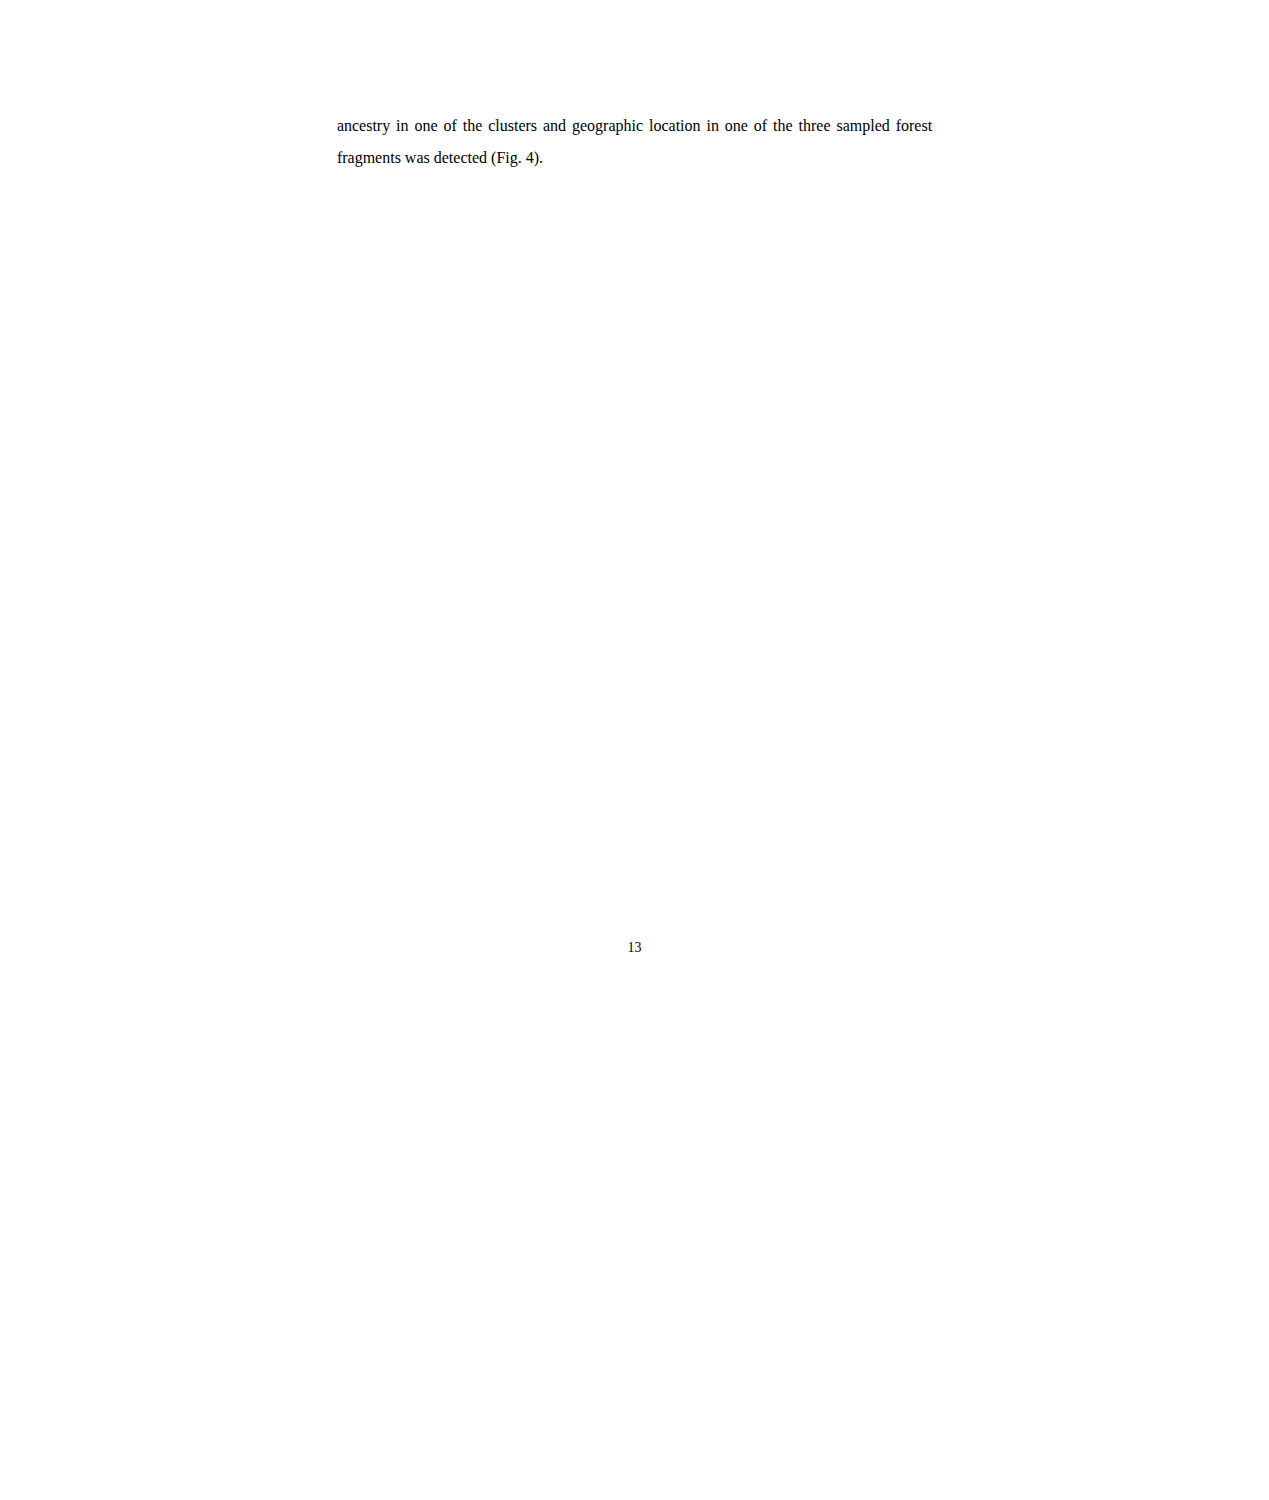ancestry in one of the clusters and geographic location in one of the three sampled forest fragments was detected (Fig. 4).
13